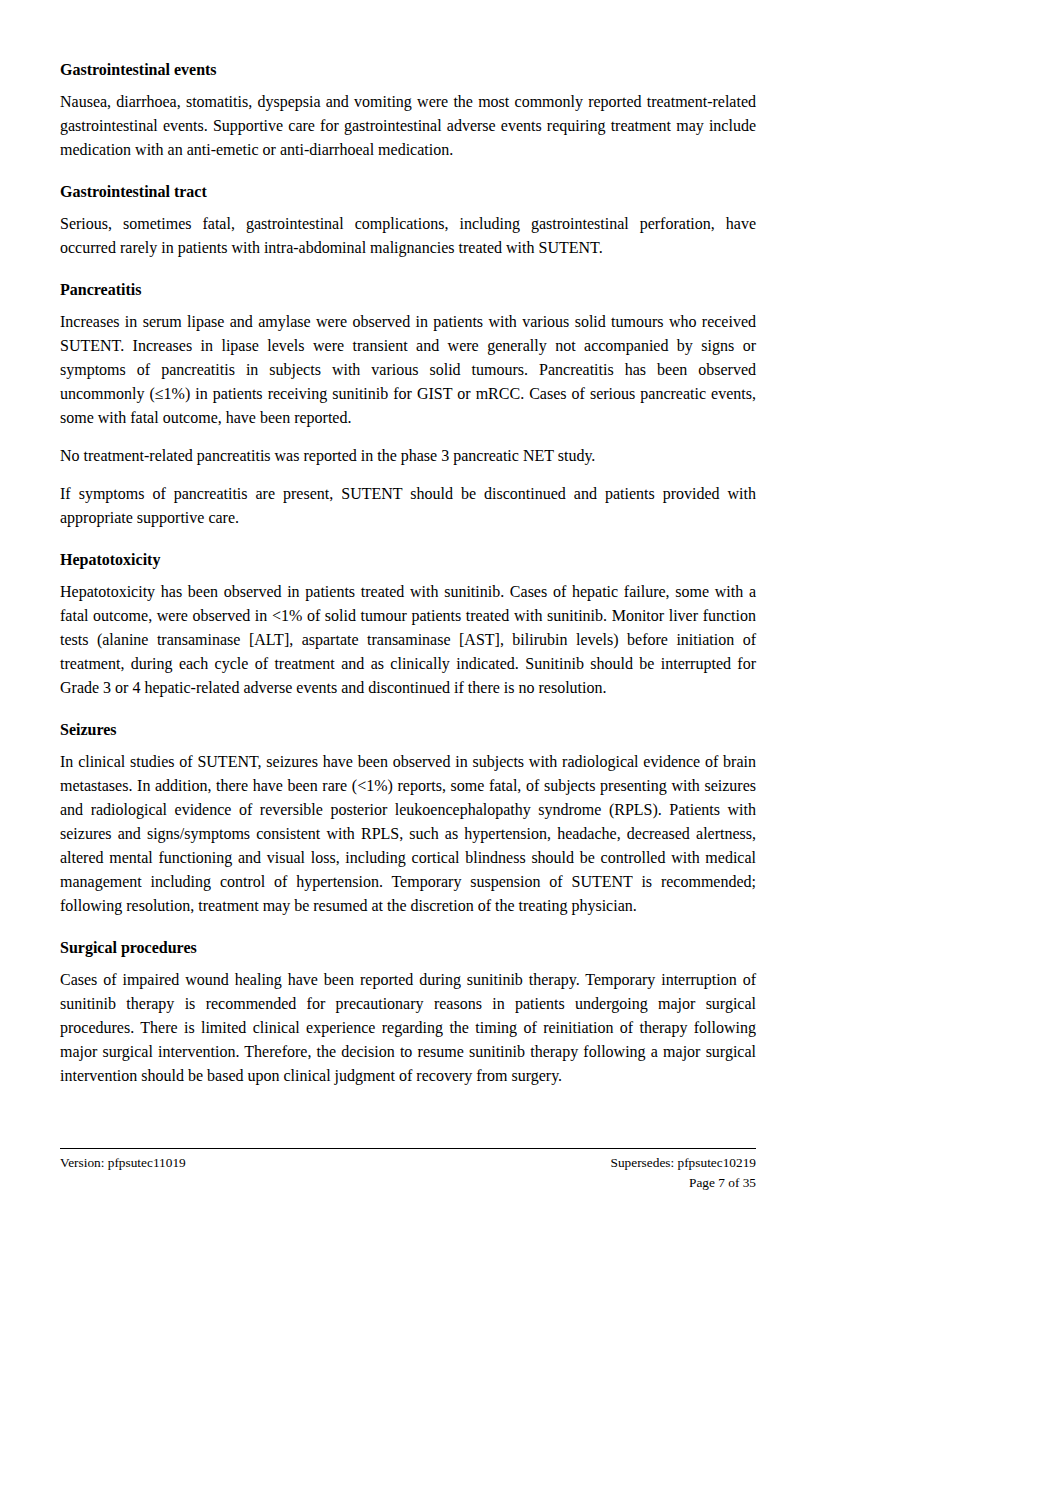Gastrointestinal events
Nausea, diarrhoea, stomatitis, dyspepsia and vomiting were the most commonly reported treatment-related gastrointestinal events. Supportive care for gastrointestinal adverse events requiring treatment may include medication with an anti-emetic or anti-diarrhoeal medication.
Gastrointestinal tract
Serious, sometimes fatal, gastrointestinal complications, including gastrointestinal perforation, have occurred rarely in patients with intra-abdominal malignancies treated with SUTENT.
Pancreatitis
Increases in serum lipase and amylase were observed in patients with various solid tumours who received SUTENT. Increases in lipase levels were transient and were generally not accompanied by signs or symptoms of pancreatitis in subjects with various solid tumours. Pancreatitis has been observed uncommonly (≤1%) in patients receiving sunitinib for GIST or mRCC. Cases of serious pancreatic events, some with fatal outcome, have been reported.
No treatment-related pancreatitis was reported in the phase 3 pancreatic NET study.
If symptoms of pancreatitis are present, SUTENT should be discontinued and patients provided with appropriate supportive care.
Hepatotoxicity
Hepatotoxicity has been observed in patients treated with sunitinib. Cases of hepatic failure, some with a fatal outcome, were observed in <1% of solid tumour patients treated with sunitinib. Monitor liver function tests (alanine transaminase [ALT], aspartate transaminase [AST], bilirubin levels) before initiation of treatment, during each cycle of treatment and as clinically indicated. Sunitinib should be interrupted for Grade 3 or 4 hepatic-related adverse events and discontinued if there is no resolution.
Seizures
In clinical studies of SUTENT, seizures have been observed in subjects with radiological evidence of brain metastases. In addition, there have been rare (<1%) reports, some fatal, of subjects presenting with seizures and radiological evidence of reversible posterior leukoencephalopathy syndrome (RPLS). Patients with seizures and signs/symptoms consistent with RPLS, such as hypertension, headache, decreased alertness, altered mental functioning and visual loss, including cortical blindness should be controlled with medical management including control of hypertension. Temporary suspension of SUTENT is recommended; following resolution, treatment may be resumed at the discretion of the treating physician.
Surgical procedures
Cases of impaired wound healing have been reported during sunitinib therapy. Temporary interruption of sunitinib therapy is recommended for precautionary reasons in patients undergoing major surgical procedures. There is limited clinical experience regarding the timing of reinitiation of therapy following major surgical intervention. Therefore, the decision to resume sunitinib therapy following a major surgical intervention should be based upon clinical judgment of recovery from surgery.
Version: pfpsutec11019
Supersedes: pfpsutec10219
Page 7 of 35